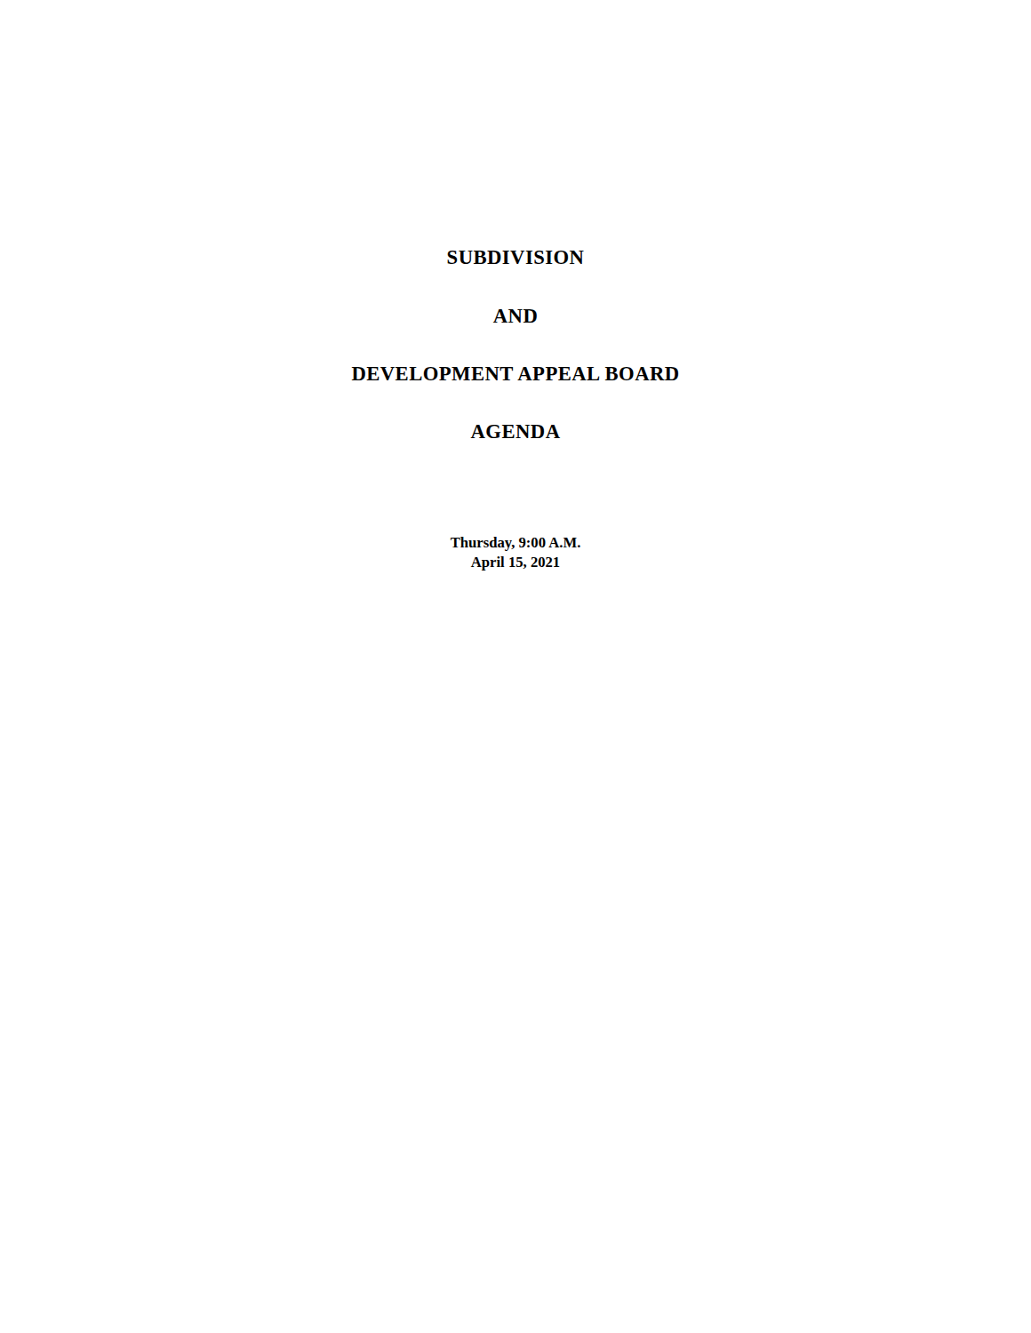SUBDIVISION
AND
DEVELOPMENT APPEAL BOARD
AGENDA
Thursday, 9:00 A.M.
April 15, 2021